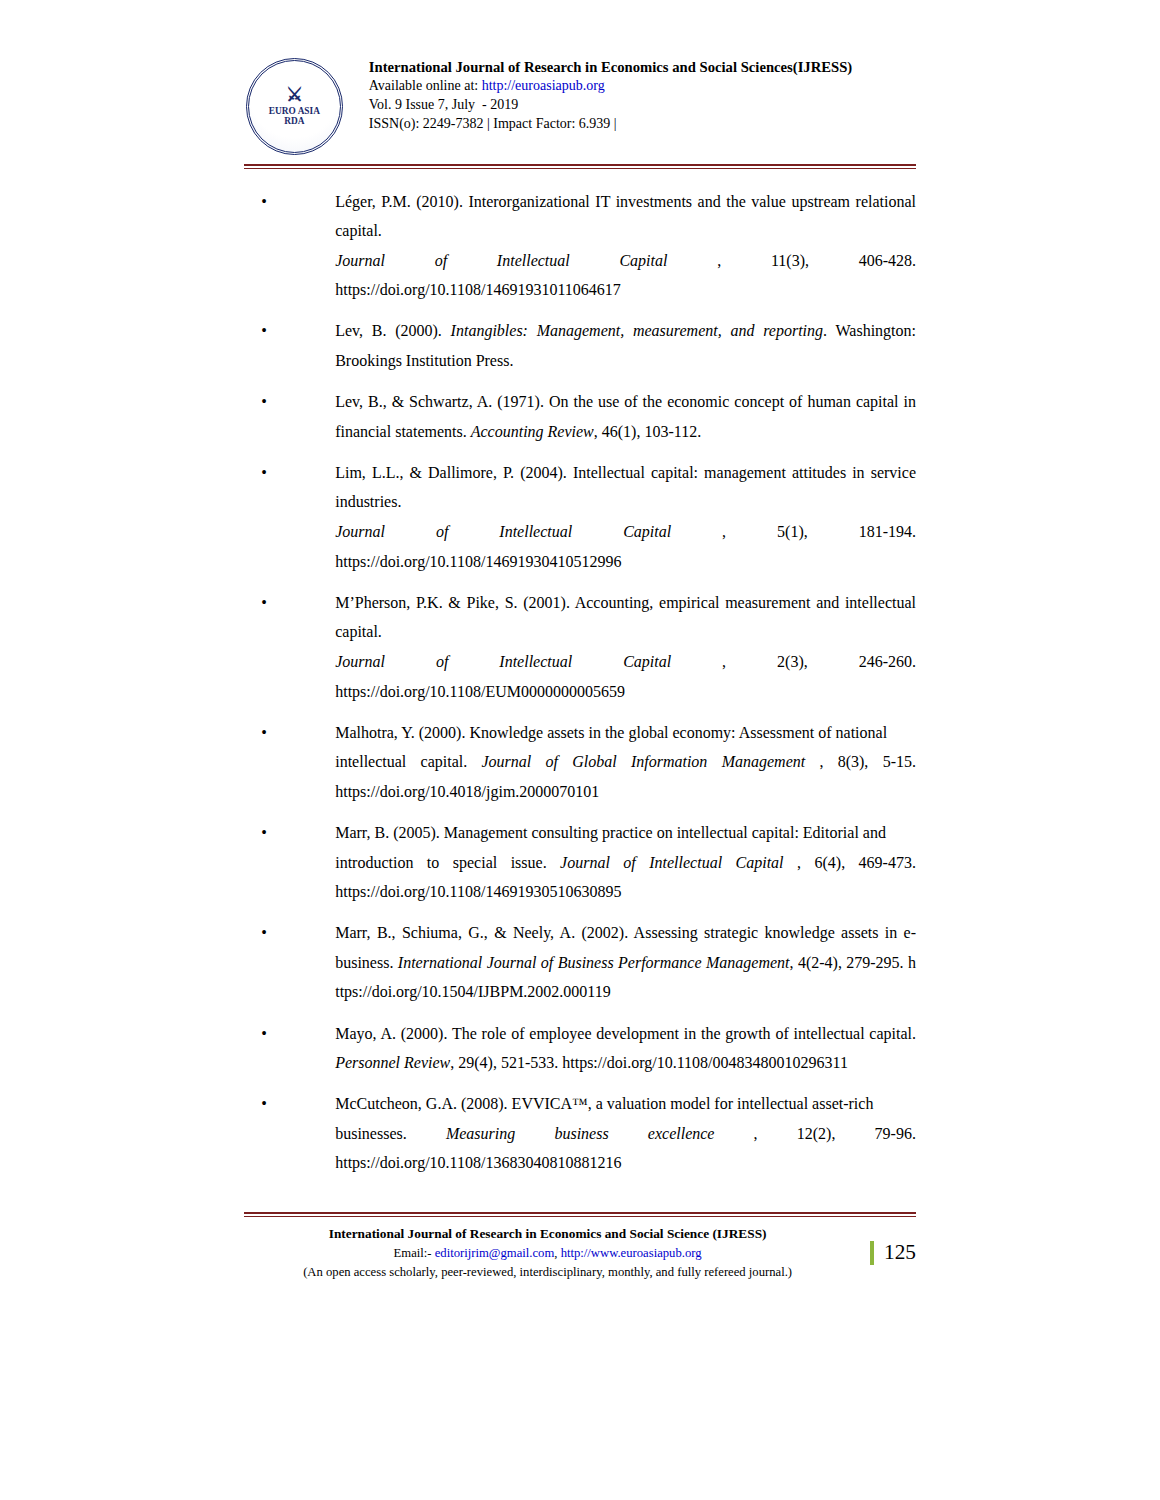⚔ EURO ASIA RDA
International Journal of Research in Economics and Social Sciences(IJRESS)
Available online at: http://euroasiapub.org
Vol. 9 Issue 7, July - 2019
ISSN(o): 2249-7382 | Impact Factor: 6.939 |
Léger, P.M. (2010). Interorganizational IT investments and the value upstream relational capital. Journal of Intellectual Capital, 11(3), 406-428. https://doi.org/10.1108/14691931011064617
Lev, B. (2000). Intangibles: Management, measurement, and reporting. Washington: Brookings Institution Press.
Lev, B., & Schwartz, A. (1971). On the use of the economic concept of human capital in financial statements. Accounting Review, 46(1), 103-112.
Lim, L.L., & Dallimore, P. (2004). Intellectual capital: management attitudes in service industries. Journal of Intellectual Capital, 5(1), 181-194. https://doi.org/10.1108/14691930410512996
M’Pherson, P.K. & Pike, S. (2001). Accounting, empirical measurement and intellectual capital. Journal of Intellectual Capital, 2(3), 246-260. https://doi.org/10.1108/EUM0000000005659
Malhotra, Y. (2000). Knowledge assets in the global economy: Assessment of national intellectual capital. Journal of Global Information Management, 8(3), 5-15. https://doi.org/10.4018/jgim.2000070101
Marr, B. (2005). Management consulting practice on intellectual capital: Editorial and introduction to special issue. Journal of Intellectual Capital, 6(4), 469-473. https://doi.org/10.1108/14691930510630895
Marr, B., Schiuma, G., & Neely, A. (2002). Assessing strategic knowledge assets in e-business. International Journal of Business Performance Management, 4(2-4), 279-295. https://doi.org/10.1504/IJBPM.2002.000119
Mayo, A. (2000). The role of employee development in the growth of intellectual capital. Personnel Review, 29(4), 521-533. https://doi.org/10.1108/00483480010296311
McCutcheon, G.A. (2008). EVVICA™, a valuation model for intellectual asset-rich businesses. Measuring business excellence, 12(2), 79-96. https://doi.org/10.1108/13683040810881216
International Journal of Research in Economics and Social Science (IJRESS)
Email:- editorijrim@gmail.com, http://www.euroasiapub.org
(An open access scholarly, peer-reviewed, interdisciplinary, monthly, and fully refereed journal.)
125